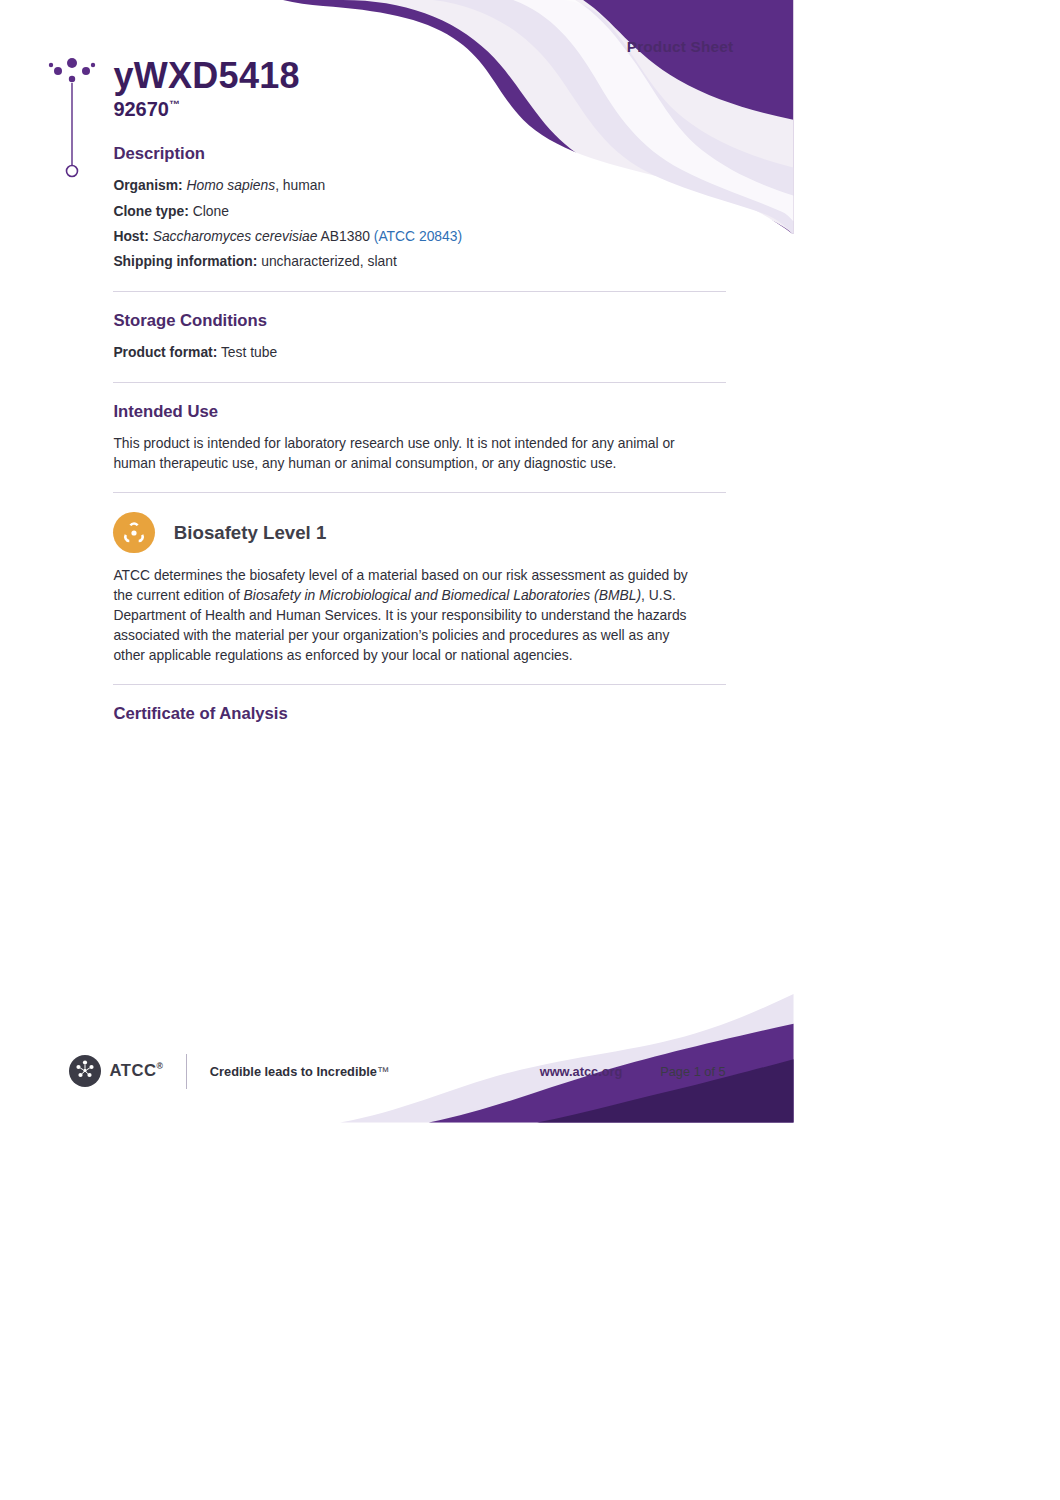Product Sheet
yWXD5418
92670™
Description
Organism: Homo sapiens, human
Clone type: Clone
Host: Saccharomyces cerevisiae AB1380 (ATCC 20843)
Shipping information: uncharacterized, slant
Storage Conditions
Product format: Test tube
Intended Use
This product is intended for laboratory research use only. It is not intended for any animal or human therapeutic use, any human or animal consumption, or any diagnostic use.
Biosafety Level 1
ATCC determines the biosafety level of a material based on our risk assessment as guided by the current edition of Biosafety in Microbiological and Biomedical Laboratories (BMBL), U.S. Department of Health and Human Services. It is your responsibility to understand the hazards associated with the material per your organization’s policies and procedures as well as any other applicable regulations as enforced by your local or national agencies.
Certificate of Analysis
ATCC®
Credible leads to Incredible™
www.atcc.org Page 1 of 5